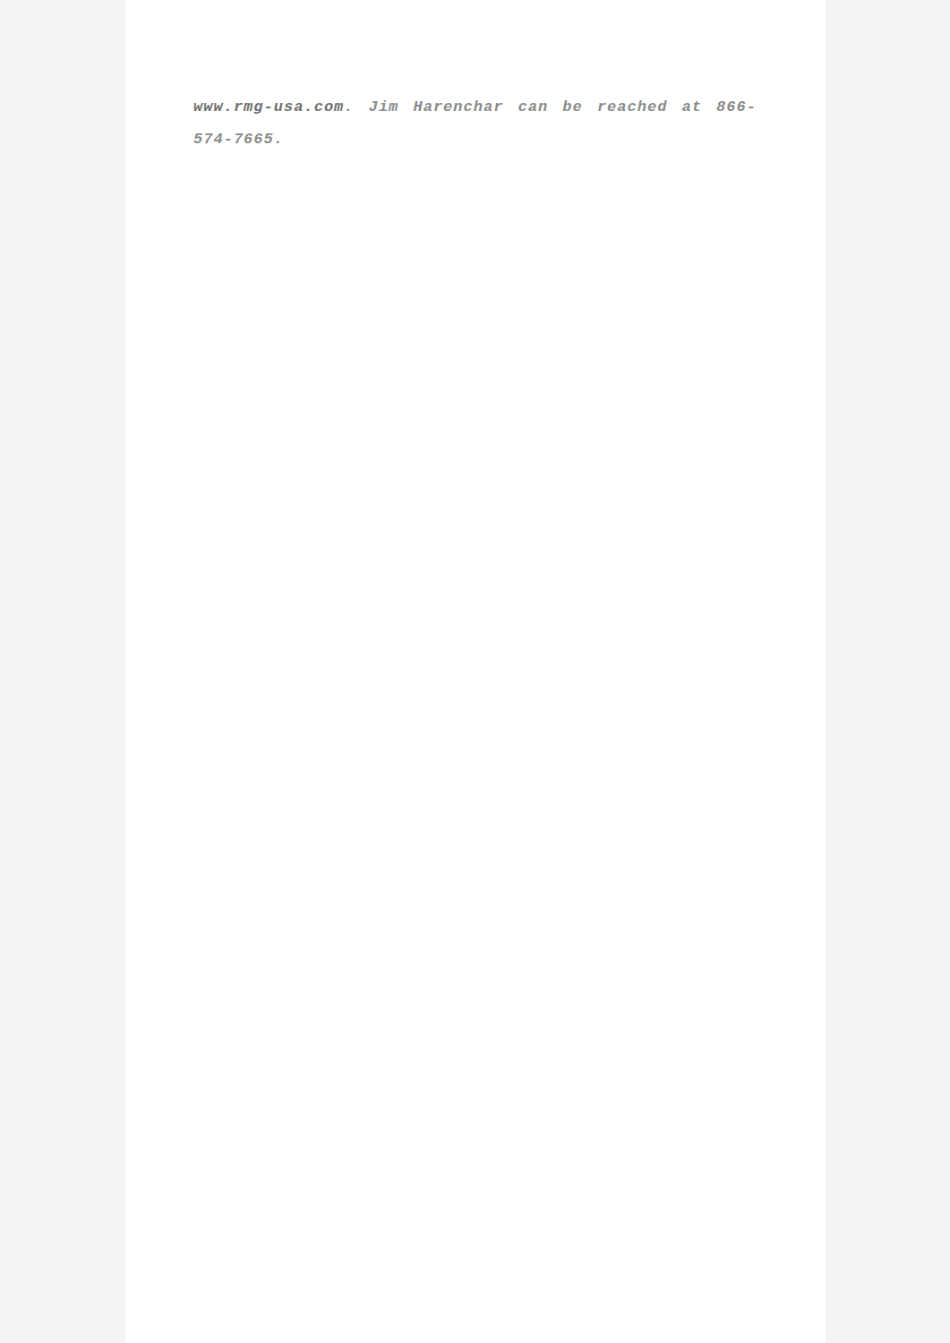www.rmg-usa.com. Jim Harenchar can be reached at 866-574-7665.